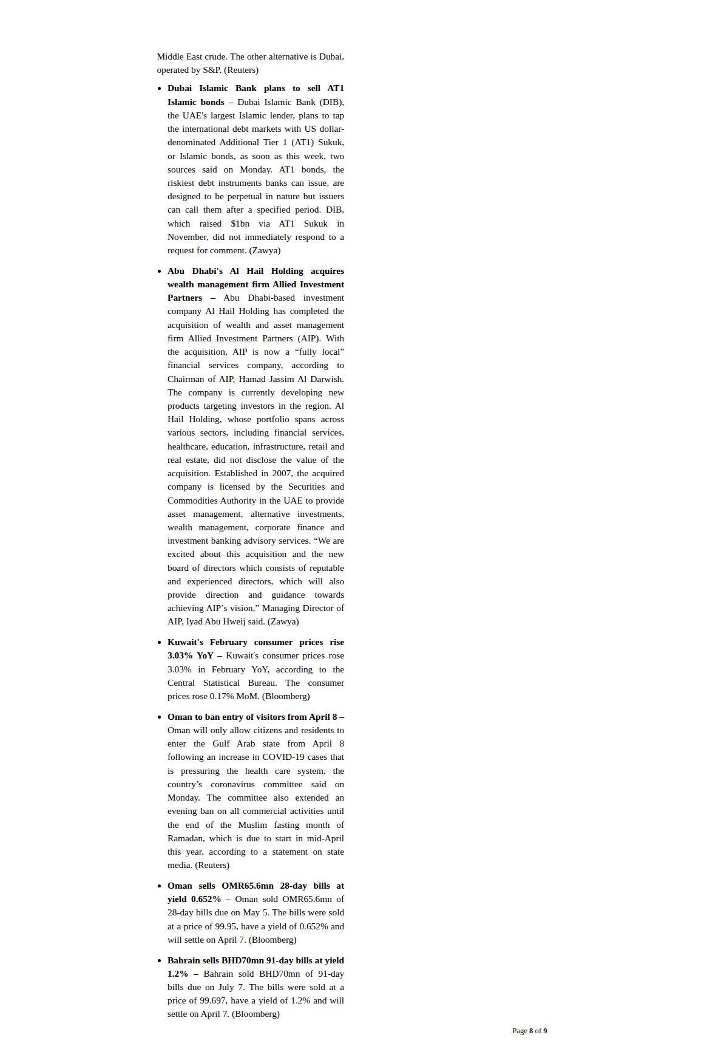Middle East crude. The other alternative is Dubai, operated by S&P. (Reuters)
Dubai Islamic Bank plans to sell AT1 Islamic bonds – Dubai Islamic Bank (DIB), the UAE's largest Islamic lender, plans to tap the international debt markets with US dollar-denominated Additional Tier 1 (AT1) Sukuk, or Islamic bonds, as soon as this week, two sources said on Monday. AT1 bonds, the riskiest debt instruments banks can issue, are designed to be perpetual in nature but issuers can call them after a specified period. DIB, which raised $1bn via AT1 Sukuk in November, did not immediately respond to a request for comment. (Zawya)
Abu Dhabi's Al Hail Holding acquires wealth management firm Allied Investment Partners – Abu Dhabi-based investment company Al Hail Holding has completed the acquisition of wealth and asset management firm Allied Investment Partners (AIP). With the acquisition, AIP is now a “fully local” financial services company, according to Chairman of AIP, Hamad Jassim Al Darwish. The company is currently developing new products targeting investors in the region. Al Hail Holding, whose portfolio spans across various sectors, including financial services, healthcare, education, infrastructure, retail and real estate, did not disclose the value of the acquisition. Established in 2007, the acquired company is licensed by the Securities and Commodities Authority in the UAE to provide asset management, alternative investments, wealth management, corporate finance and investment banking advisory services. “We are excited about this acquisition and the new board of directors which consists of reputable and experienced directors, which will also provide direction and guidance towards achieving AIP’s vision,” Managing Director of AIP, Iyad Abu Hweij said. (Zawya)
Kuwait's February consumer prices rise 3.03% YoY – Kuwait's consumer prices rose 3.03% in February YoY, according to the Central Statistical Bureau. The consumer prices rose 0.17% MoM. (Bloomberg)
Oman to ban entry of visitors from April 8 – Oman will only allow citizens and residents to enter the Gulf Arab state from April 8 following an increase in COVID-19 cases that is pressuring the health care system, the country’s coronavirus committee said on Monday. The committee also extended an evening ban on all commercial activities until the end of the Muslim fasting month of Ramadan, which is due to start in mid-April this year, according to a statement on state media. (Reuters)
Oman sells OMR65.6mn 28-day bills at yield 0.652% – Oman sold OMR65.6mn of 28-day bills due on May 5. The bills were sold at a price of 99.95, have a yield of 0.652% and will settle on April 7. (Bloomberg)
Bahrain sells BHD70mn 91-day bills at yield 1.2% – Bahrain sold BHD70mn of 91-day bills due on July 7. The bills were sold at a price of 99.697, have a yield of 1.2% and will settle on April 7. (Bloomberg)
Page 8 of 9